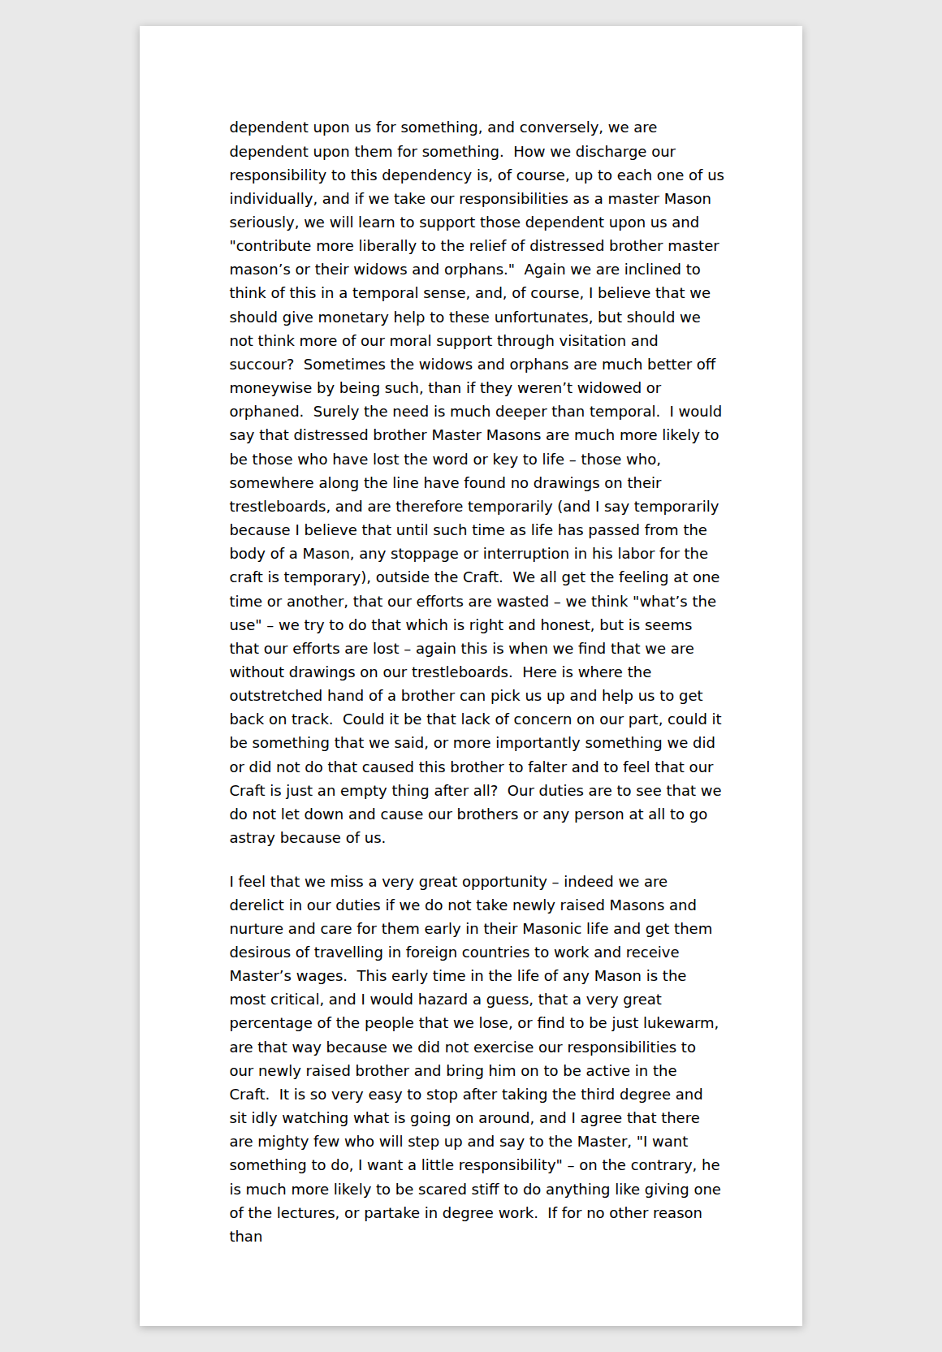dependent upon us for something, and conversely, we are dependent upon them for something. How we discharge our responsibility to this dependency is, of course, up to each one of us individually, and if we take our responsibilities as a master Mason seriously, we will learn to support those dependent upon us and "contribute more liberally to the relief of distressed brother master mason’s or their widows and orphans." Again we are inclined to think of this in a temporal sense, and, of course, I believe that we should give monetary help to these unfortunates, but should we not think more of our moral support through visitation and succour? Sometimes the widows and orphans are much better off moneywise by being such, than if they weren’t widowed or orphaned. Surely the need is much deeper than temporal. I would say that distressed brother Master Masons are much more likely to be those who have lost the word or key to life – those who, somewhere along the line have found no drawings on their trestleboards, and are therefore temporarily (and I say temporarily because I believe that until such time as life has passed from the body of a Mason, any stoppage or interruption in his labor for the craft is temporary), outside the Craft. We all get the feeling at one time or another, that our efforts are wasted – we think "what’s the use" – we try to do that which is right and honest, but is seems that our efforts are lost – again this is when we find that we are without drawings on our trestleboards. Here is where the outstretched hand of a brother can pick us up and help us to get back on track. Could it be that lack of concern on our part, could it be something that we said, or more importantly something we did or did not do that caused this brother to falter and to feel that our Craft is just an empty thing after all? Our duties are to see that we do not let down and cause our brothers or any person at all to go astray because of us.
I feel that we miss a very great opportunity – indeed we are derelict in our duties if we do not take newly raised Masons and nurture and care for them early in their Masonic life and get them desirous of travelling in foreign countries to work and receive Master’s wages. This early time in the life of any Mason is the most critical, and I would hazard a guess, that a very great percentage of the people that we lose, or find to be just lukewarm, are that way because we did not exercise our responsibilities to our newly raised brother and bring him on to be active in the Craft. It is so very easy to stop after taking the third degree and sit idly watching what is going on around, and I agree that there are mighty few who will step up and say to the Master, "I want something to do, I want a little responsibility" – on the contrary, he is much more likely to be scared stiff to do anything like giving one of the lectures, or partake in degree work. If for no other reason than